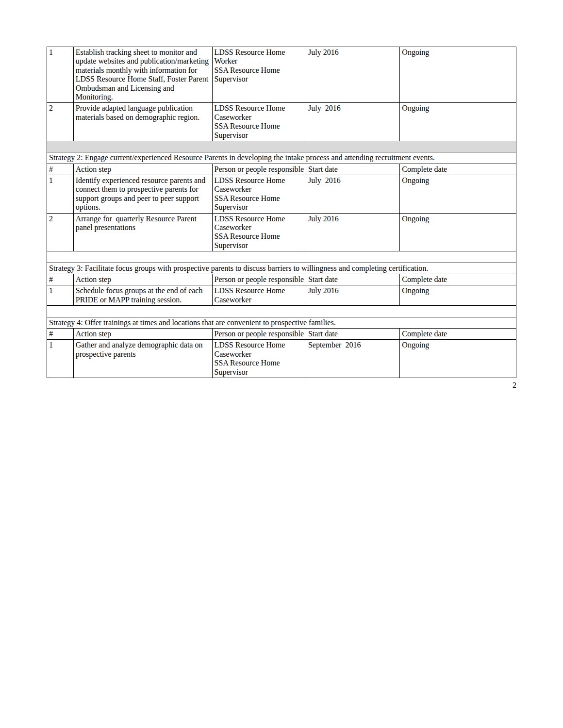| 1 | Establish tracking sheet to monitor and update websites and publication/marketing materials monthly with information for LDSS Resource Home Staff, Foster Parent Ombudsman and Licensing and Monitoring. | LDSS Resource Home Worker SSA Resource Home Supervisor | July 2016 | Ongoing |
| 2 | Provide adapted language publication materials based on demographic region. | LDSS Resource Home Caseworker SSA Resource Home Supervisor | July 2016 | Ongoing |
| Strategy 2: Engage current/experienced Resource Parents in developing the intake process and attending recruitment events. |
| # | Action step | Person or people responsible | Start date | Complete date |
| 1 | Identify experienced resource parents and connect them to prospective parents for support groups and peer to peer support options. | LDSS Resource Home Caseworker SSA Resource Home Supervisor | July 2016 | Ongoing |
| 2 | Arrange for quarterly Resource Parent panel presentations | LDSS Resource Home Caseworker SSA Resource Home Supervisor | July 2016 | Ongoing |
| Strategy 3: Facilitate focus groups with prospective parents to discuss barriers to willingness and completing certification. |
| # | Action step | Person or people responsible | Start date | Complete date |
| 1 | Schedule focus groups at the end of each PRIDE or MAPP training session. | LDSS Resource Home Caseworker | July 2016 | Ongoing |
| Strategy 4: Offer trainings at times and locations that are convenient to prospective families. |
| # | Action step | Person or people responsible | Start date | Complete date |
| 1 | Gather and analyze demographic data on prospective parents | LDSS Resource Home Caseworker SSA Resource Home Supervisor | September 2016 | Ongoing |
2